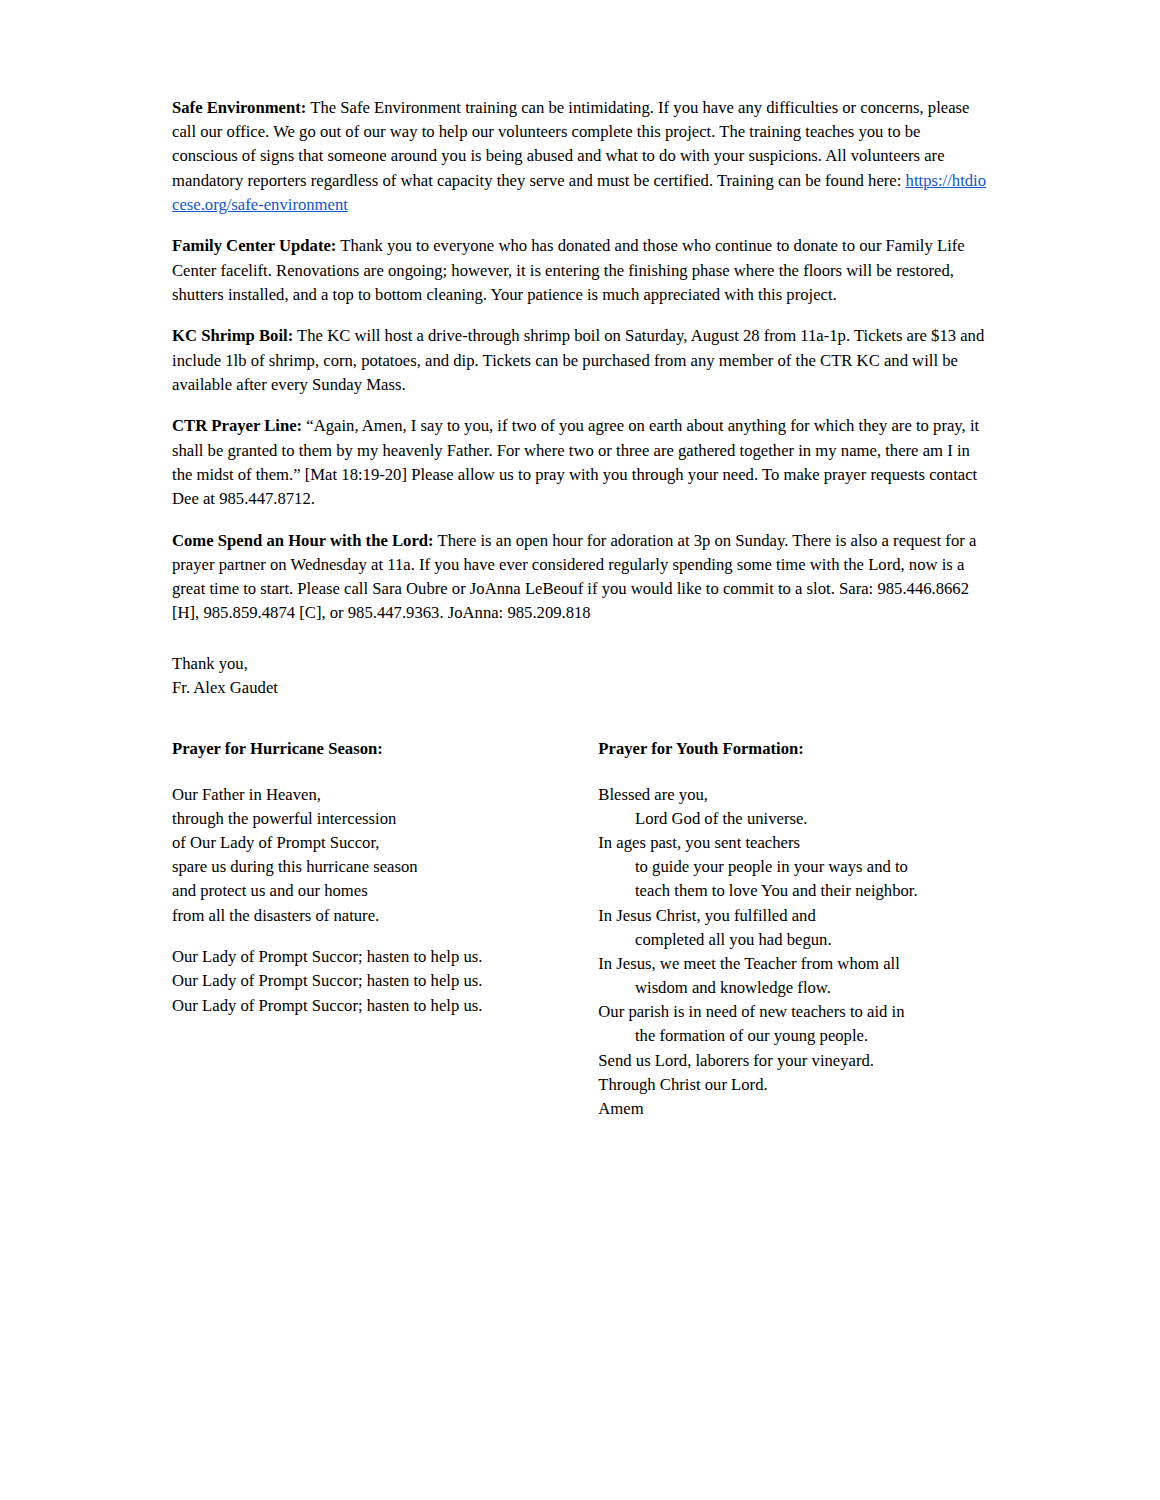Safe Environment: The Safe Environment training can be intimidating. If you have any difficulties or concerns, please call our office. We go out of our way to help our volunteers complete this project. The training teaches you to be conscious of signs that someone around you is being abused and what to do with your suspicions. All volunteers are mandatory reporters regardless of what capacity they serve and must be certified. Training can be found here: https://htdiocese.org/safe-environment
Family Center Update: Thank you to everyone who has donated and those who continue to donate to our Family Life Center facelift. Renovations are ongoing; however, it is entering the finishing phase where the floors will be restored, shutters installed, and a top to bottom cleaning. Your patience is much appreciated with this project.
KC Shrimp Boil: The KC will host a drive-through shrimp boil on Saturday, August 28 from 11a-1p. Tickets are $13 and include 1lb of shrimp, corn, potatoes, and dip. Tickets can be purchased from any member of the CTR KC and will be available after every Sunday Mass.
CTR Prayer Line: “Again, Amen, I say to you, if two of you agree on earth about anything for which they are to pray, it shall be granted to them by my heavenly Father. For where two or three are gathered together in my name, there am I in the midst of them.” [Mat 18:19-20] Please allow us to pray with you through your need. To make prayer requests contact Dee at 985.447.8712.
Come Spend an Hour with the Lord: There is an open hour for adoration at 3p on Sunday. There is also a request for a prayer partner on Wednesday at 11a. If you have ever considered regularly spending some time with the Lord, now is a great time to start. Please call Sara Oubre or JoAnna LeBeouf if you would like to commit to a slot. Sara: 985.446.8662 [H], 985.859.4874 [C], or 985.447.9363. JoAnna: 985.209.818
Thank you,
Fr. Alex Gaudet
Prayer for Hurricane Season:
Our Father in Heaven,
through the powerful intercession
of Our Lady of Prompt Succor,
spare us during this hurricane season
and protect us and our homes
from all the disasters of nature.
Our Lady of Prompt Succor; hasten to help us.
Our Lady of Prompt Succor; hasten to help us.
Our Lady of Prompt Succor; hasten to help us.
Prayer for Youth Formation:
Blessed are you,
Lord God of the universe. In ages past, you sent teachers
to guide your people in your ways and to teach them to love You and their neighbor. In Jesus Christ, you fulfilled and
completed all you had begun. In Jesus, we meet the Teacher from whom all
wisdom and knowledge flow. Our parish is in need of new teachers to aid in
the formation of our young people. Send us Lord, laborers for your vineyard.
Through Christ our Lord.
Amem